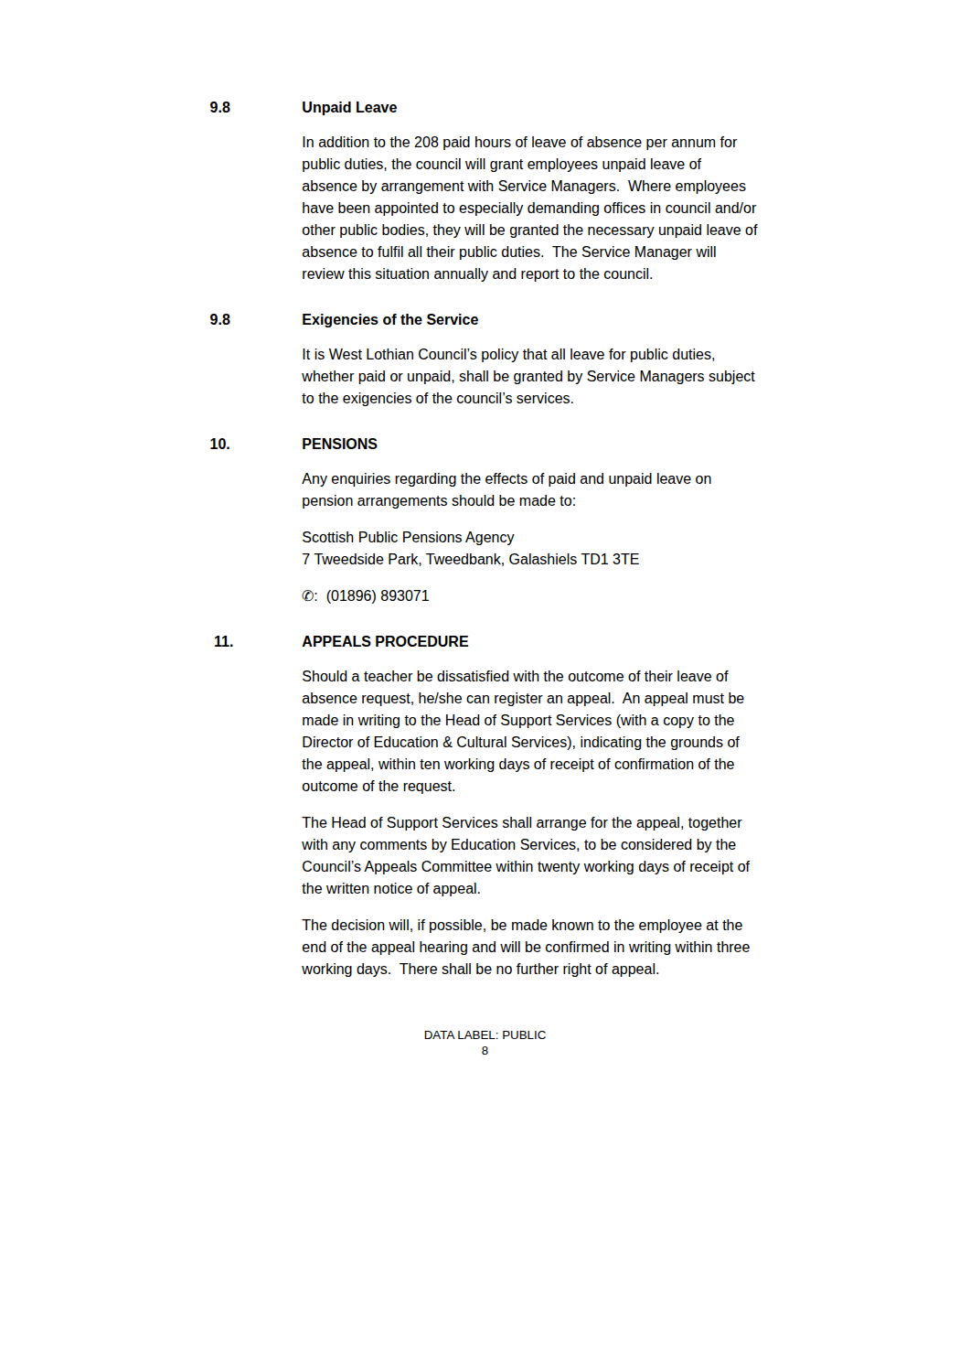9.8
Unpaid Leave
In addition to the 208 paid hours of leave of absence per annum for public duties, the council will grant employees unpaid leave of absence by arrangement with Service Managers. Where employees have been appointed to especially demanding offices in council and/or other public bodies, they will be granted the necessary unpaid leave of absence to fulfil all their public duties. The Service Manager will review this situation annually and report to the council.
9.8
Exigencies of the Service
It is West Lothian Council’s policy that all leave for public duties, whether paid or unpaid, shall be granted by Service Managers subject to the exigencies of the council’s services.
10.
PENSIONS
Any enquiries regarding the effects of paid and unpaid leave on pension arrangements should be made to:
Scottish Public Pensions Agency
7 Tweedside Park, Tweedbank, Galashiels TD1 3TE
✆: (01896) 893071
11.
APPEALS PROCEDURE
Should a teacher be dissatisfied with the outcome of their leave of absence request, he/she can register an appeal. An appeal must be made in writing to the Head of Support Services (with a copy to the Director of Education & Cultural Services), indicating the grounds of the appeal, within ten working days of receipt of confirmation of the outcome of the request.
The Head of Support Services shall arrange for the appeal, together with any comments by Education Services, to be considered by the Council’s Appeals Committee within twenty working days of receipt of the written notice of appeal.
The decision will, if possible, be made known to the employee at the end of the appeal hearing and will be confirmed in writing within three working days. There shall be no further right of appeal.
DATA LABEL: PUBLIC
8